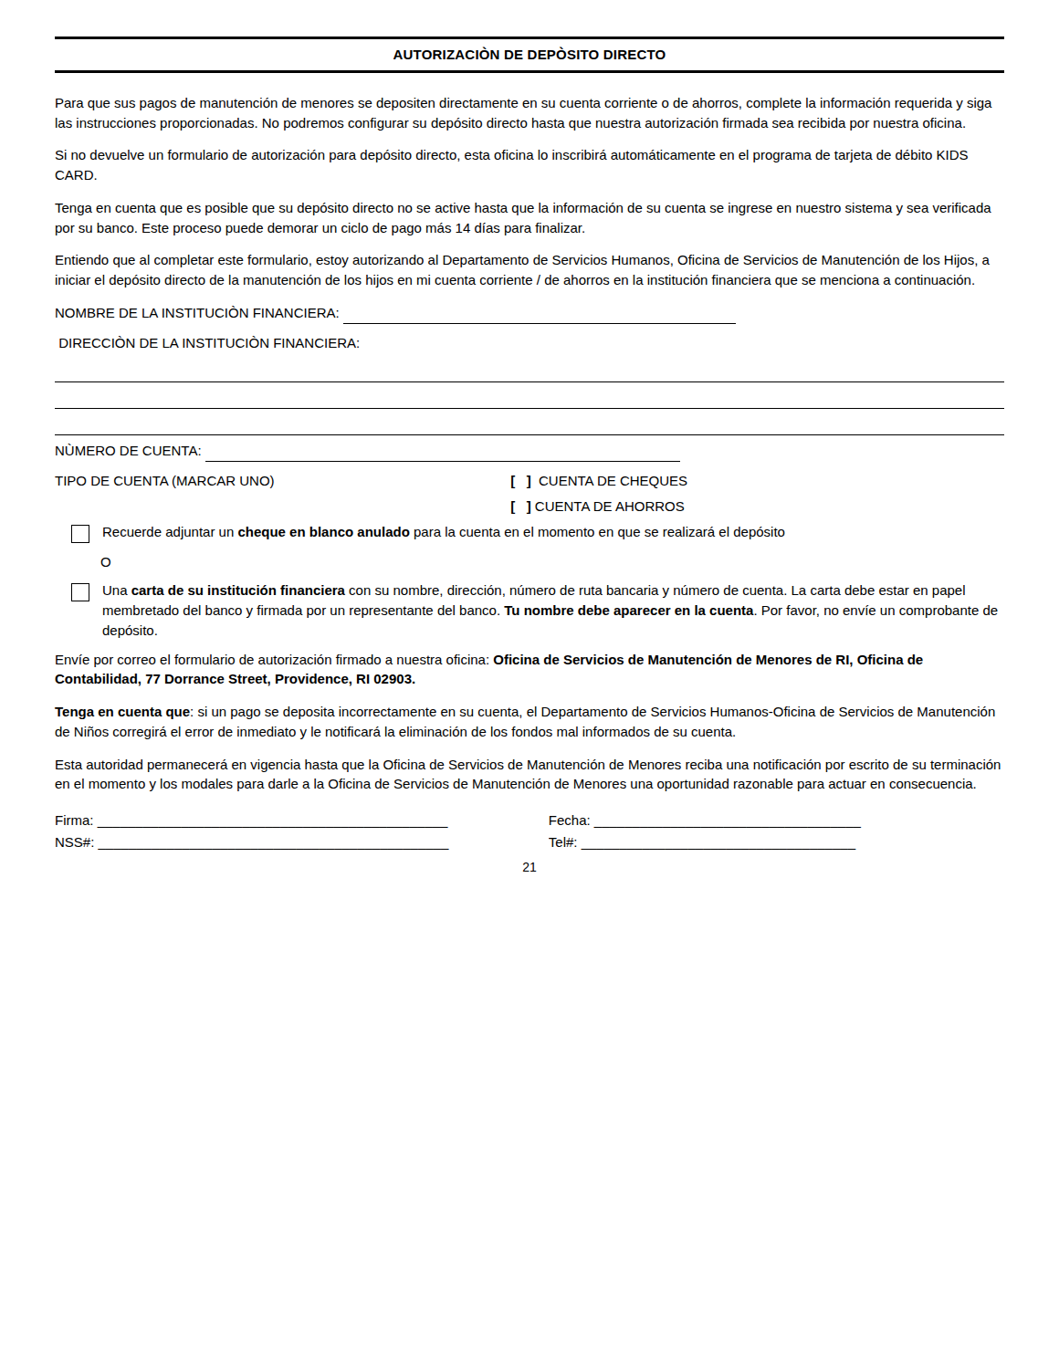AUTORIZACIÒN DE DEPÒSITO DIRECTO
Para que sus pagos de manutención de menores se depositen directamente en su cuenta corriente o de ahorros, complete la información requerida y siga las instrucciones proporcionadas. No podremos configurar su depósito directo hasta que nuestra autorización firmada sea recibida por nuestra oficina.
Si no devuelve un formulario de autorización para depósito directo, esta oficina lo inscribirá automáticamente en el programa de tarjeta de débito KIDS CARD.
Tenga en cuenta que es posible que su depósito directo no se active hasta que la información de su cuenta se ingrese en nuestro sistema y sea verificada por su banco. Este proceso puede demorar un ciclo de pago más 14 días para finalizar.
Entiendo que al completar este formulario, estoy autorizando al Departamento de Servicios Humanos, Oficina de Servicios de Manutención de los Hijos, a iniciar el depósito directo de la manutención de los hijos en mi cuenta corriente / de ahorros en la institución financiera que se menciona a continuación.
NOMBRE DE LA INSTITUCIÒN FINANCIERA:
DIRECCIÒN DE LA INSTITUCIÒN FINANCIERA:
NÙMERO DE CUENTA:
TIPO DE CUENTA (MARCAR UNO)
[ ] CUENTA DE CHEQUES
[ ] CUENTA DE AHORROS
Recuerde adjuntar un cheque en blanco anulado para la cuenta en el momento en que se realizará el depósito
O
Una carta de su institución financiera con su nombre, dirección, número de ruta bancaria y número de cuenta. La carta debe estar en papel membretado del banco y firmada por un representante del banco. Tu nombre debe aparecer en la cuenta. Por favor, no envíe un comprobante de depósito.
Envíe por correo el formulario de autorización firmado a nuestra oficina: Oficina de Servicios de Manutención de Menores de RI, Oficina de Contabilidad, 77 Dorrance Street, Providence, RI 02903.
Tenga en cuenta que: si un pago se deposita incorrectamente en su cuenta, el Departamento de Servicios Humanos-Oficina de Servicios de Manutención de Niños corregirá el error de inmediato y le notificará la eliminación de los fondos mal informados de su cuenta.
Esta autoridad permanecerá en vigencia hasta que la Oficina de Servicios de Manutención de Menores reciba una notificación por escrito de su terminación en el momento y los modales para darle a la Oficina de Servicios de Manutención de Menores una oportunidad razonable para actuar en consecuencia.
Firma: ______________________________________________
Fecha: ___________________________________
NSS#: ______________________________________________
Tel#: ____________________________________
21